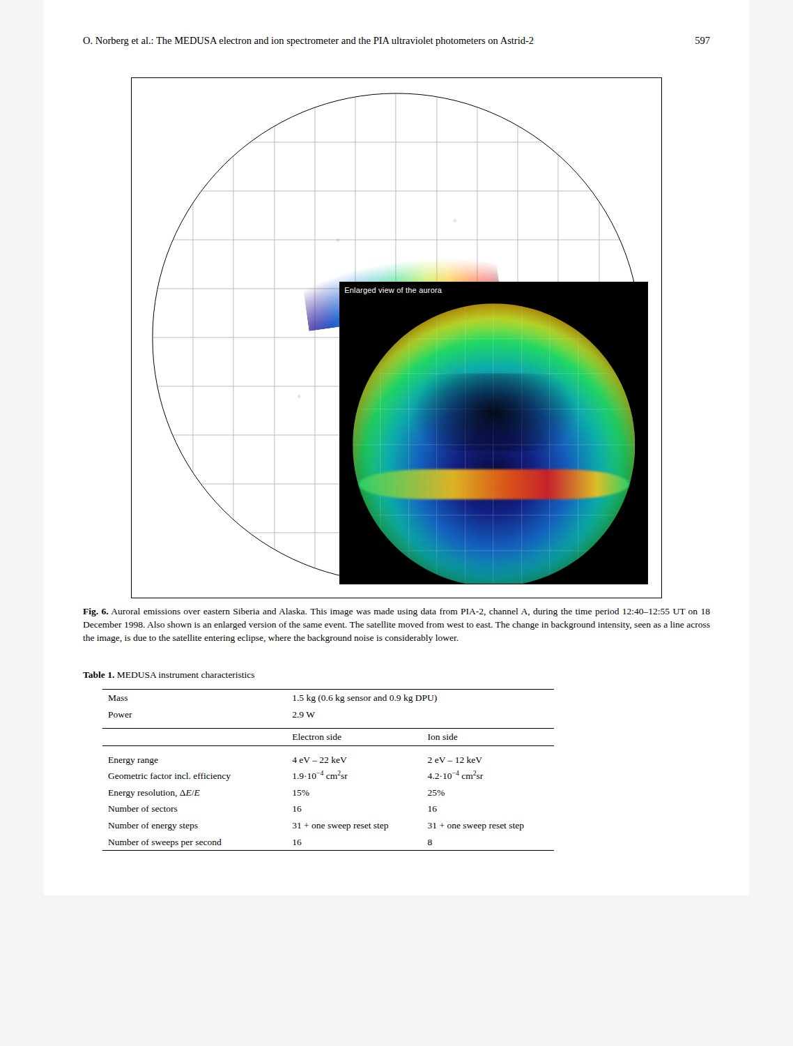O. Norberg et al.: The MEDUSA electron and ion spectrometer and the PIA ultraviolet photometers on Astrid-2
597
Enlarged view of the aurora
Fig. 6. Auroral emissions over eastern Siberia and Alaska. This image was made using data from PIA-2, channel A, during the time period 12:40–12:55 UT on 18 December 1998. Also shown is an enlarged version of the same event. The satellite moved from west to east. The change in background intensity, seen as a line across the image, is due to the satellite entering eclipse, where the background noise is considerably lower.
Table 1. MEDUSA instrument characteristics
| Mass | 1.5 kg (0.6 kg sensor and 0.9 kg DPU) |
| Power | 2.9 W |
| | Electron side | Ion side |
| Energy range | 4 eV – 22 keV | 2 eV – 12 keV |
| Geometric factor incl. efficiency | 1.9·10 −4 cm 2 sr | 4.2·10 −4 cm 2 sr |
| Energy resolution, Δ E / E | 15% | 25% |
| Number of sectors | 16 | 16 |
| Number of energy steps | 31 + one sweep reset step | 31 + one sweep reset step |
| Number of sweeps per second | 16 | 8 |